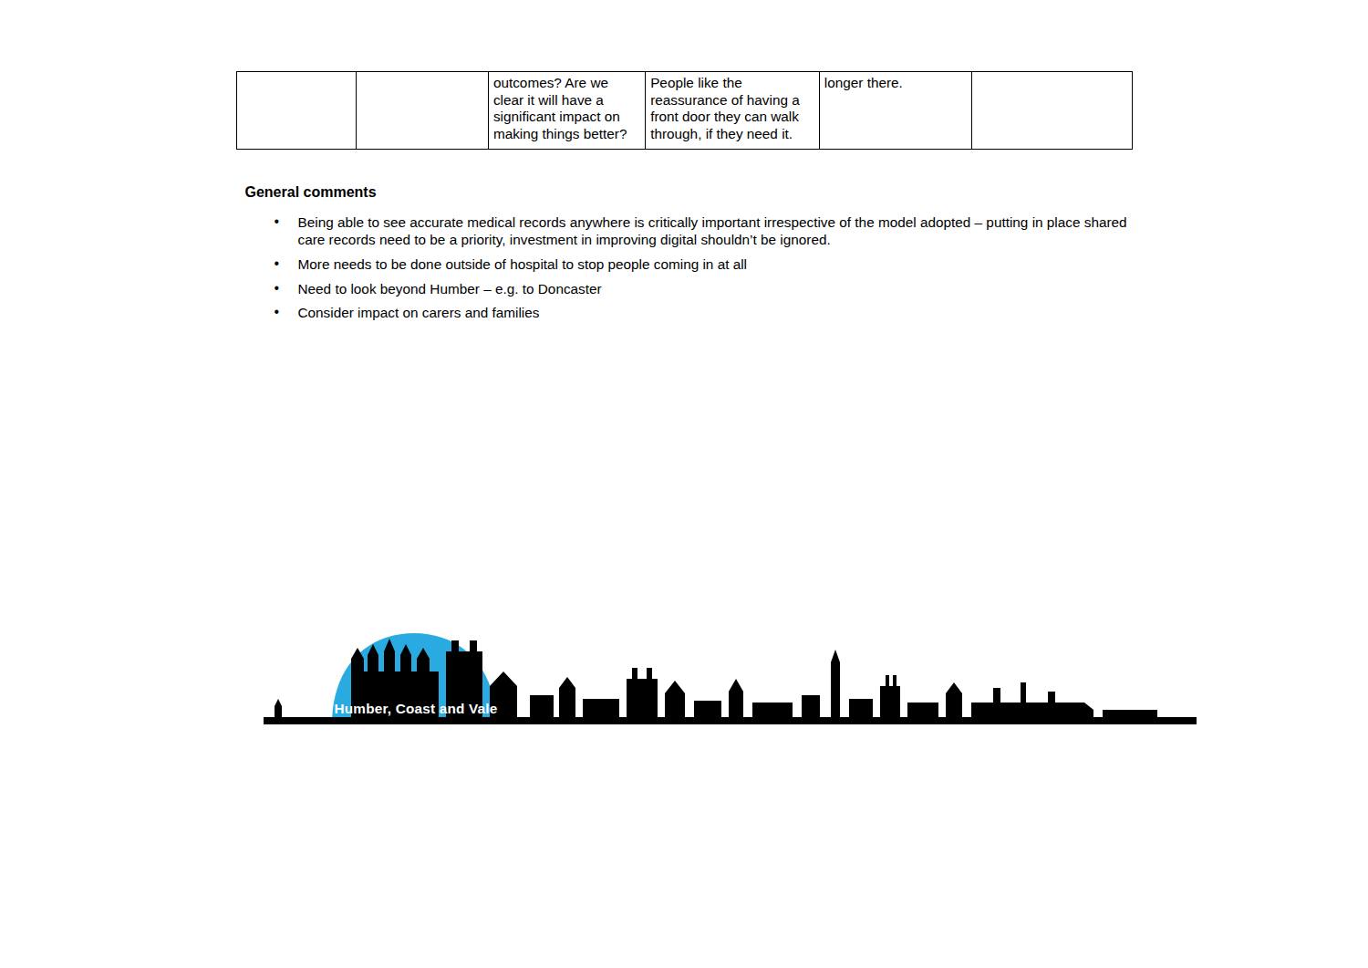| | | outcomes? Are we clear it will have a significant impact on making things better? | People like the reassurance of having a front door they can walk through, if they need it. | longer there. | |
General comments
Being able to see accurate medical records anywhere is critically important irrespective of the model adopted – putting in place shared care records need to be a priority, investment in improving digital shouldn’t be ignored.
More needs to be done outside of hospital to stop people coming in at all
Need to look beyond Humber – e.g. to Doncaster
Consider impact on carers and families
Humber, Coast and Vale